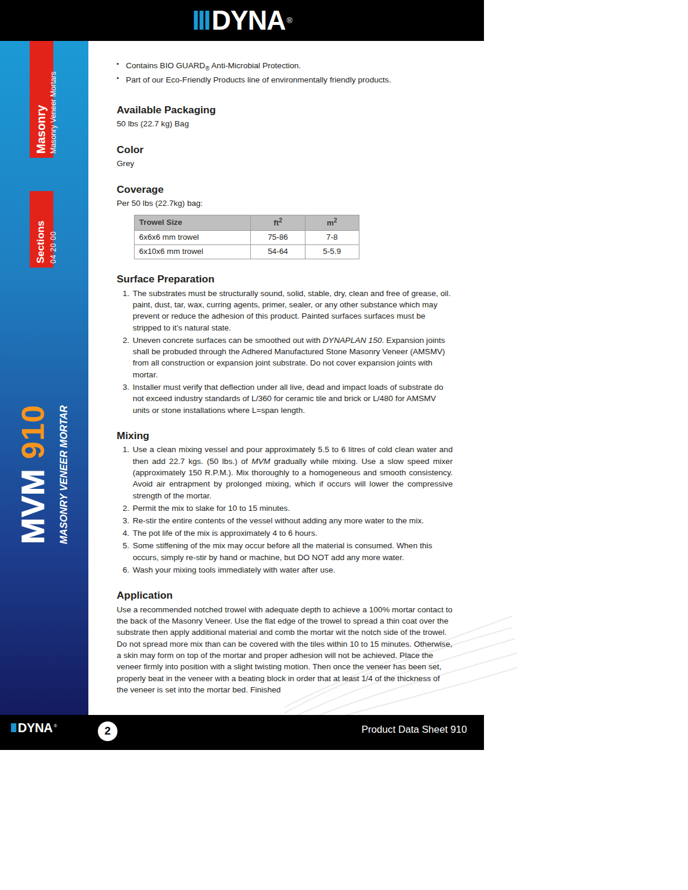IIIDYNA®
Masonry
Masonry Veneer Mortars
Sections
04 20 00
MVM 910
MASONRY VENEER MORTAR
Contains BIO GUARD® Anti-Microbial Protection.
Part of our Eco-Friendly Products line of environmentally friendly products.
Available Packaging
50 lbs (22.7 kg) Bag
Color
Grey
Coverage
Per 50 lbs (22.7kg) bag:
| Trowel Size | ft 2 | m 2 |
| --- | --- | --- |
| 6x6x6 mm trowel | 75-86 | 7-8 |
| 6x10x6 mm trowel | 54-64 | 5-5.9 |
Surface Preparation
The substrates must be structurally sound, solid, stable, dry, clean and free of grease, oil. paint, dust, tar, wax, curring agents, primer, sealer, or any other substance which may prevent or reduce the adhesion of this product. Painted surfaces surfaces must be stripped to it’s natural state.
Uneven concrete surfaces can be smoothed out with DYNAPLAN 150. Expansion joints shall be probuded through the Adhered Manufactured Stone Masonry Veneer (AMSMV) from all construction or expansion joint substrate. Do not cover expansion joints with mortar.
Installer must verify that deflection under all live, dead and impact loads of substrate do not exceed industry standards of L/360 for ceramic tile and brick or L/480 for AMSMV units or stone installations where L=span length.
Mixing
Use a clean mixing vessel and pour approximately 5.5 to 6 litres of cold clean water and then add 22.7 kgs. (50 lbs.) of MVM gradually while mixing. Use a slow speed mixer (approximately 150 R.P.M.). Mix thoroughly to a homogeneous and smooth consistency. Avoid air entrapment by prolonged mixing, which if occurs will lower the compressive strength of the mortar.
Permit the mix to slake for 10 to 15 minutes.
Re-stir the entire contents of the vessel without adding any more water to the mix.
The pot life of the mix is approximately 4 to 6 hours.
Some stiffening of the mix may occur before all the material is consumed. When this occurs, simply re-stir by hand or machine, but DO NOT add any more water.
Wash your mixing tools immediately with water after use.
Application
Use a recommended notched trowel with adequate depth to achieve a 100% mortar contact to the back of the Masonry Veneer. Use the flat edge of the trowel to spread a thin coat over the substrate then apply additional material and comb the mortar wit the notch side of the trowel. Do not spread more mix than can be covered with the tiles within 10 to 15 minutes. Otherwise, a skin may form on top of the mortar and proper adhesion will not be achieved. Place the veneer firmly into position with a slight twisting motion. Then once the veneer has been set, properly beat in the veneer with a beating block in order that at least 1/4 of the thickness of the veneer is set into the mortar bed. Finished
IIIDYNA®
2
Product Data Sheet 910